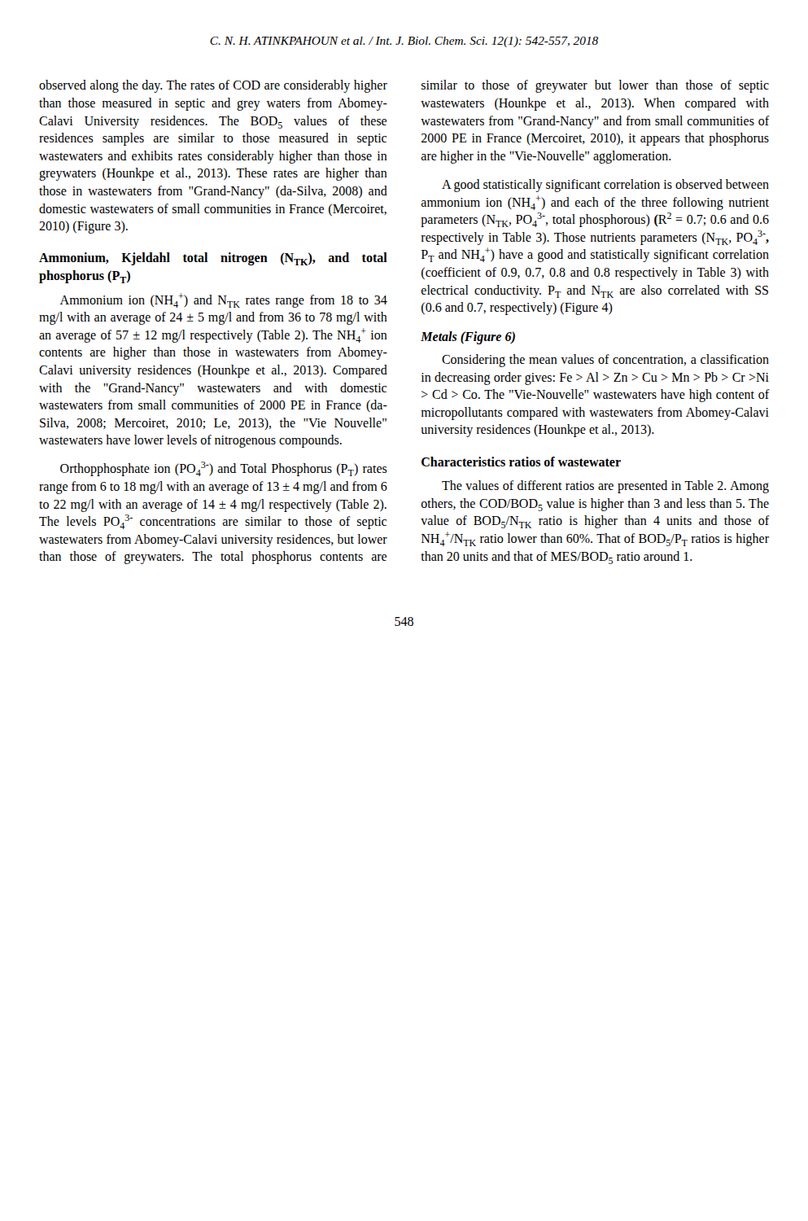C. N. H. ATINKPAHOUN et al. / Int. J. Biol. Chem. Sci. 12(1): 542-557, 2018
observed along the day. The rates of COD are considerably higher than those measured in septic and grey waters from Abomey-Calavi University residences. The BOD5 values of these residences samples are similar to those measured in septic wastewaters and exhibits rates considerably higher than those in greywaters (Hounkpe et al., 2013). These rates are higher than those in wastewaters from "Grand-Nancy" (da-Silva, 2008) and domestic wastewaters of small communities in France (Mercoiret, 2010) (Figure 3).
Ammonium, Kjeldahl total nitrogen (NTK), and total phosphorus (PT)
Ammonium ion (NH4+) and NTK rates range from 18 to 34 mg/l with an average of 24 ± 5 mg/l and from 36 to 78 mg/l with an average of 57 ± 12 mg/l respectively (Table 2). The NH4+ ion contents are higher than those in wastewaters from Abomey-Calavi university residences (Hounkpe et al., 2013). Compared with the "Grand-Nancy" wastewaters and with domestic wastewaters from small communities of 2000 PE in France (da-Silva, 2008; Mercoiret, 2010; Le, 2013), the "Vie Nouvelle" wastewaters have lower levels of nitrogenous compounds.
Orthopphosphate ion (PO43-) and Total Phosphorus (PT) rates range from 6 to 18 mg/l with an average of 13 ± 4 mg/l and from 6 to 22 mg/l with an average of 14 ± 4 mg/l respectively (Table 2). The levels PO43- concentrations are similar to those of septic wastewaters from Abomey-Calavi university residences, but lower than those of greywaters. The total phosphorus contents are similar to those of greywater but lower than those of septic wastewaters (Hounkpe et al., 2013). When compared with wastewaters from "Grand-Nancy" and from small communities of 2000 PE in France (Mercoiret, 2010), it appears that phosphorus are higher in the "Vie-Nouvelle" agglomeration.
A good statistically significant correlation is observed between ammonium ion (NH4+) and each of the three following nutrient parameters (NTK, PO43-, total phosphorous) (R2 = 0.7; 0.6 and 0.6 respectively in Table 3). Those nutrients parameters (NTK, PO43-, PT and NH4+) have a good and statistically significant correlation (coefficient of 0.9, 0.7, 0.8 and 0.8 respectively in Table 3) with electrical conductivity. PT and NTK are also correlated with SS (0.6 and 0.7, respectively) (Figure 4)
Metals (Figure 6)
Considering the mean values of concentration, a classification in decreasing order gives: Fe > Al > Zn > Cu > Mn > Pb > Cr >Ni > Cd > Co. The "Vie-Nouvelle" wastewaters have high content of micropollutants compared with wastewaters from Abomey-Calavi university residences (Hounkpe et al., 2013).
Characteristics ratios of wastewater
The values of different ratios are presented in Table 2. Among others, the COD/BOD5 value is higher than 3 and less than 5. The value of BOD5/NTK ratio is higher than 4 units and those of NH4+/NTK ratio lower than 60%. That of BOD5/PT ratios is higher than 20 units and that of MES/BOD5 ratio around 1.
548